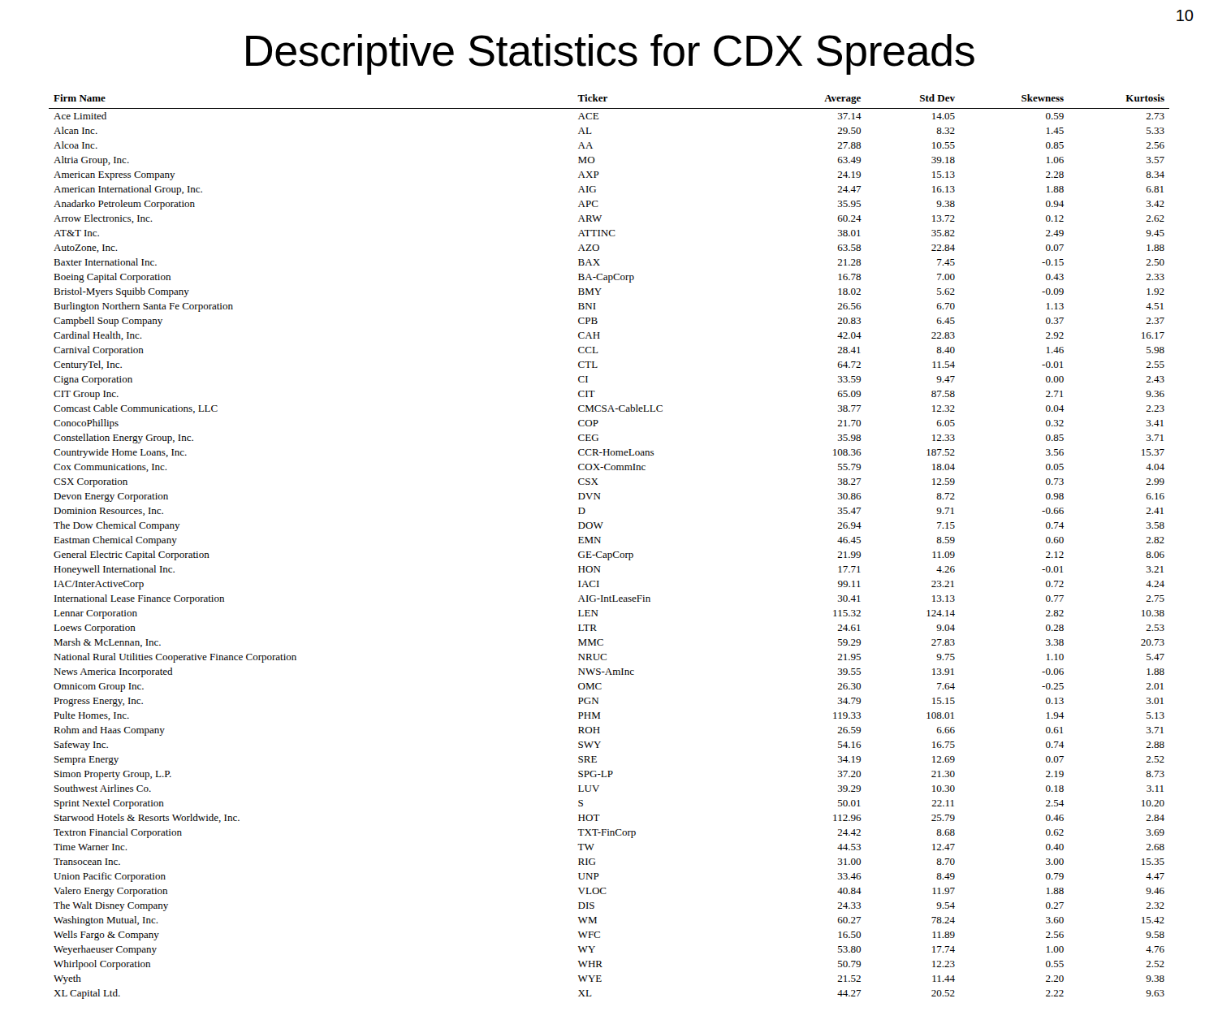10
Descriptive Statistics for CDX Spreads
| Firm Name | Ticker | Average | Std Dev | Skewness | Kurtosis |
| --- | --- | --- | --- | --- | --- |
| Ace Limited | ACE | 37.14 | 14.05 | 0.59 | 2.73 |
| Alcan Inc. | AL | 29.50 | 8.32 | 1.45 | 5.33 |
| Alcoa Inc. | AA | 27.88 | 10.55 | 0.85 | 2.56 |
| Altria Group, Inc. | MO | 63.49 | 39.18 | 1.06 | 3.57 |
| American Express Company | AXP | 24.19 | 15.13 | 2.28 | 8.34 |
| American International Group, Inc. | AIG | 24.47 | 16.13 | 1.88 | 6.81 |
| Anadarko Petroleum Corporation | APC | 35.95 | 9.38 | 0.94 | 3.42 |
| Arrow Electronics, Inc. | ARW | 60.24 | 13.72 | 0.12 | 2.62 |
| AT&T Inc. | ATTINC | 38.01 | 35.82 | 2.49 | 9.45 |
| AutoZone, Inc. | AZO | 63.58 | 22.84 | 0.07 | 1.88 |
| Baxter International Inc. | BAX | 21.28 | 7.45 | -0.15 | 2.50 |
| Boeing Capital Corporation | BA-CapCorp | 16.78 | 7.00 | 0.43 | 2.33 |
| Bristol-Myers Squibb Company | BMY | 18.02 | 5.62 | -0.09 | 1.92 |
| Burlington Northern Santa Fe Corporation | BNI | 26.56 | 6.70 | 1.13 | 4.51 |
| Campbell Soup Company | CPB | 20.83 | 6.45 | 0.37 | 2.37 |
| Cardinal Health, Inc. | CAH | 42.04 | 22.83 | 2.92 | 16.17 |
| Carnival Corporation | CCL | 28.41 | 8.40 | 1.46 | 5.98 |
| CenturyTel, Inc. | CTL | 64.72 | 11.54 | -0.01 | 2.55 |
| Cigna Corporation | CI | 33.59 | 9.47 | 0.00 | 2.43 |
| CIT Group Inc. | CIT | 65.09 | 87.58 | 2.71 | 9.36 |
| Comcast Cable Communications, LLC | CMCSA-CableLLC | 38.77 | 12.32 | 0.04 | 2.23 |
| ConocoPhillips | COP | 21.70 | 6.05 | 0.32 | 3.41 |
| Constellation Energy Group, Inc. | CEG | 35.98 | 12.33 | 0.85 | 3.71 |
| Countrywide Home Loans, Inc. | CCR-HomeLoans | 108.36 | 187.52 | 3.56 | 15.37 |
| Cox Communications, Inc. | COX-CommInc | 55.79 | 18.04 | 0.05 | 4.04 |
| CSX Corporation | CSX | 38.27 | 12.59 | 0.73 | 2.99 |
| Devon Energy Corporation | DVN | 30.86 | 8.72 | 0.98 | 6.16 |
| Dominion Resources, Inc. | D | 35.47 | 9.71 | -0.66 | 2.41 |
| The Dow Chemical Company | DOW | 26.94 | 7.15 | 0.74 | 3.58 |
| Eastman Chemical Company | EMN | 46.45 | 8.59 | 0.60 | 2.82 |
| General Electric Capital Corporation | GE-CapCorp | 21.99 | 11.09 | 2.12 | 8.06 |
| Honeywell International Inc. | HON | 17.71 | 4.26 | -0.01 | 3.21 |
| IAC/InterActiveCorp | IACI | 99.11 | 23.21 | 0.72 | 4.24 |
| International Lease Finance Corporation | AIG-IntLeaseFin | 30.41 | 13.13 | 0.77 | 2.75 |
| Lennar Corporation | LEN | 115.32 | 124.14 | 2.82 | 10.38 |
| Loews Corporation | LTR | 24.61 | 9.04 | 0.28 | 2.53 |
| Marsh & McLennan, Inc. | MMC | 59.29 | 27.83 | 3.38 | 20.73 |
| National Rural Utilities Cooperative Finance Corporation | NRUC | 21.95 | 9.75 | 1.10 | 5.47 |
| News America Incorporated | NWS-AmInc | 39.55 | 13.91 | -0.06 | 1.88 |
| Omnicom Group Inc. | OMC | 26.30 | 7.64 | -0.25 | 2.01 |
| Progress Energy, Inc. | PGN | 34.79 | 15.15 | 0.13 | 3.01 |
| Pulte Homes, Inc. | PHM | 119.33 | 108.01 | 1.94 | 5.13 |
| Rohm and Haas Company | ROH | 26.59 | 6.66 | 0.61 | 3.71 |
| Safeway Inc. | SWY | 54.16 | 16.75 | 0.74 | 2.88 |
| Sempra Energy | SRE | 34.19 | 12.69 | 0.07 | 2.52 |
| Simon Property Group, L.P. | SPG-LP | 37.20 | 21.30 | 2.19 | 8.73 |
| Southwest Airlines Co. | LUV | 39.29 | 10.30 | 0.18 | 3.11 |
| Sprint Nextel Corporation | S | 50.01 | 22.11 | 2.54 | 10.20 |
| Starwood Hotels & Resorts Worldwide, Inc. | HOT | 112.96 | 25.79 | 0.46 | 2.84 |
| Textron Financial Corporation | TXT-FinCorp | 24.42 | 8.68 | 0.62 | 3.69 |
| Time Warner Inc. | TW | 44.53 | 12.47 | 0.40 | 2.68 |
| Transocean Inc. | RIG | 31.00 | 8.70 | 3.00 | 15.35 |
| Union Pacific Corporation | UNP | 33.46 | 8.49 | 0.79 | 4.47 |
| Valero Energy Corporation | VLOC | 40.84 | 11.97 | 1.88 | 9.46 |
| The Walt Disney Company | DIS | 24.33 | 9.54 | 0.27 | 2.32 |
| Washington Mutual, Inc. | WM | 60.27 | 78.24 | 3.60 | 15.42 |
| Wells Fargo & Company | WFC | 16.50 | 11.89 | 2.56 | 9.58 |
| Weyerhaeuser Company | WY | 53.80 | 17.74 | 1.00 | 4.76 |
| Whirlpool Corporation | WHR | 50.79 | 12.23 | 0.55 | 2.52 |
| Wyeth | WYE | 21.52 | 11.44 | 2.20 | 9.38 |
| XL Capital Ltd. | XL | 44.27 | 20.52 | 2.22 | 9.63 |